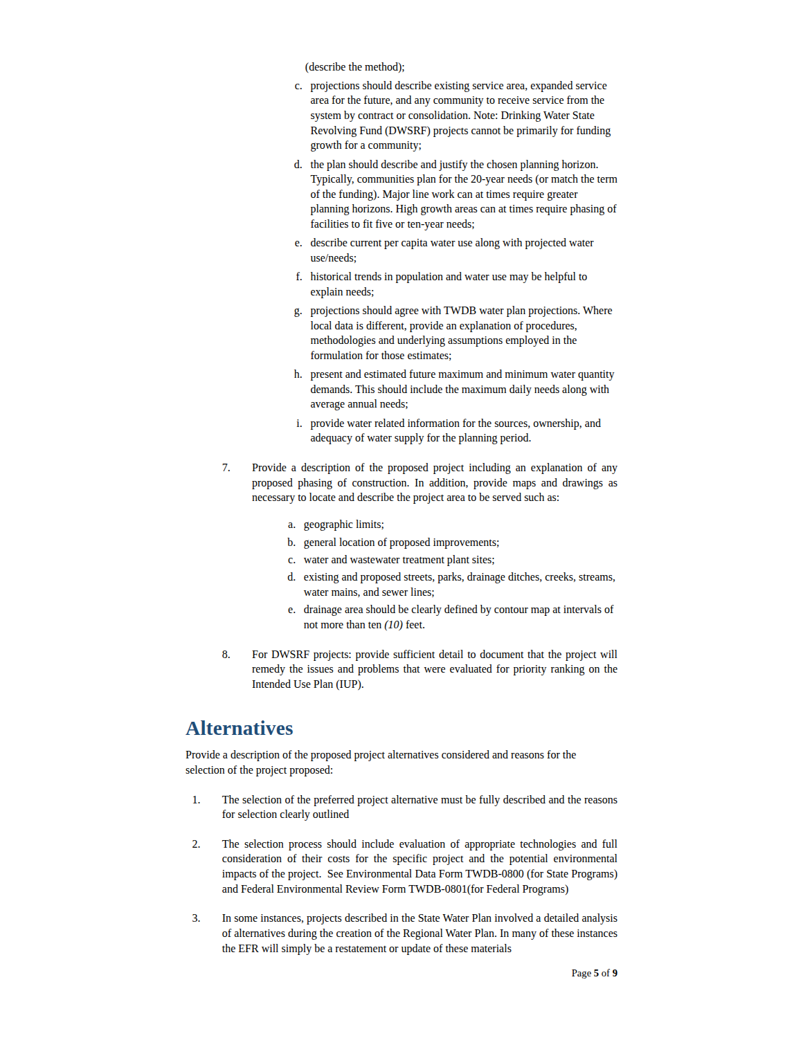(describe the method);
projections should describe existing service area, expanded service area for the future, and any community to receive service from the system by contract or consolidation. Note: Drinking Water State Revolving Fund (DWSRF) projects cannot be primarily for funding growth for a community;
the plan should describe and justify the chosen planning horizon. Typically, communities plan for the 20-year needs (or match the term of the funding). Major line work can at times require greater planning horizons. High growth areas can at times require phasing of facilities to fit five or ten-year needs;
describe current per capita water use along with projected water use/needs;
historical trends in population and water use may be helpful to explain needs;
projections should agree with TWDB water plan projections. Where local data is different, provide an explanation of procedures, methodologies and underlying assumptions employed in the formulation for those estimates;
present and estimated future maximum and minimum water quantity demands. This should include the maximum daily needs along with average annual needs;
provide water related information for the sources, ownership, and adequacy of water supply for the planning period.
7.
Provide a description of the proposed project including an explanation of any proposed phasing of construction. In addition, provide maps and drawings as necessary to locate and describe the project area to be served such as:
geographic limits;
general location of proposed improvements;
water and wastewater treatment plant sites;
existing and proposed streets, parks, drainage ditches, creeks, streams, water mains, and sewer lines;
drainage area should be clearly defined by contour map at intervals of not more than ten (10) feet.
8.
For DWSRF projects: provide sufficient detail to document that the project will remedy the issues and problems that were evaluated for priority ranking on the Intended Use Plan (IUP).
Alternatives
Provide a description of the proposed project alternatives considered and reasons for the selection of the project proposed:
1. The selection of the preferred project alternative must be fully described and the reasons for selection clearly outlined
2. The selection process should include evaluation of appropriate technologies and full consideration of their costs for the specific project and the potential environmental impacts of the project. See Environmental Data Form TWDB-0800 (for State Programs) and Federal Environmental Review Form TWDB-0801(for Federal Programs)
3. In some instances, projects described in the State Water Plan involved a detailed analysis of alternatives during the creation of the Regional Water Plan. In many of these instances the EFR will simply be a restatement or update of these materials
Page 5 of 9